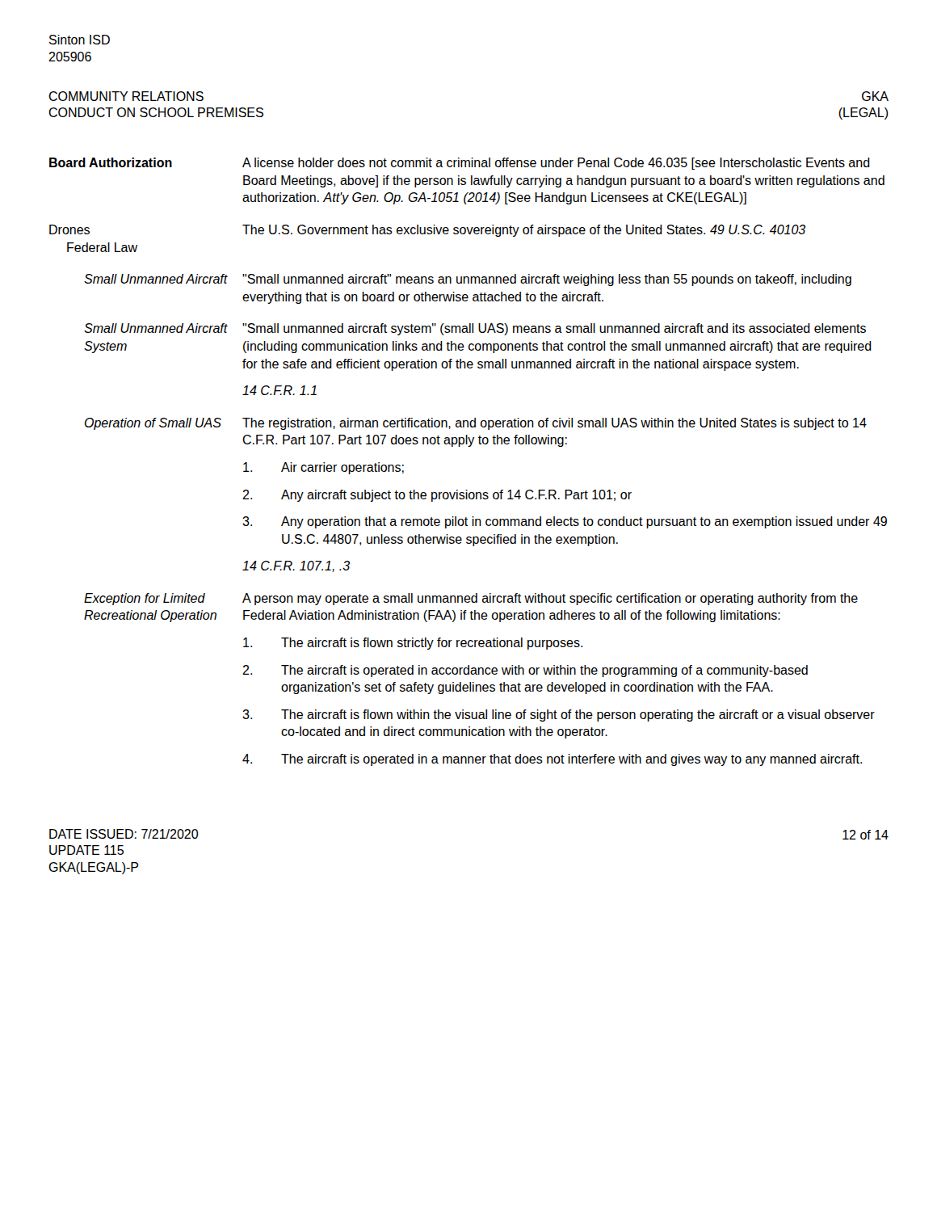Sinton ISD
205906
COMMUNITY RELATIONS
CONDUCT ON SCHOOL PREMISES
GKA
(LEGAL)
Board Authorization
A license holder does not commit a criminal offense under Penal Code 46.035 [see Interscholastic Events and Board Meetings, above] if the person is lawfully carrying a handgun pursuant to a board's written regulations and authorization. Att'y Gen. Op. GA-1051 (2014) [See Handgun Licensees at CKE(LEGAL)]
Drones
Federal Law
The U.S. Government has exclusive sovereignty of airspace of the United States. 49 U.S.C. 40103
Small Unmanned Aircraft
"Small unmanned aircraft" means an unmanned aircraft weighing less than 55 pounds on takeoff, including everything that is on board or otherwise attached to the aircraft.
Small Unmanned Aircraft System
"Small unmanned aircraft system" (small UAS) means a small unmanned aircraft and its associated elements (including communication links and the components that control the small unmanned aircraft) that are required for the safe and efficient operation of the small unmanned aircraft in the national airspace system.
14 C.F.R. 1.1
Operation of Small UAS
The registration, airman certification, and operation of civil small UAS within the United States is subject to 14 C.F.R. Part 107. Part 107 does not apply to the following:
Air carrier operations;
Any aircraft subject to the provisions of 14 C.F.R. Part 101; or
Any operation that a remote pilot in command elects to conduct pursuant to an exemption issued under 49 U.S.C. 44807, unless otherwise specified in the exemption.
14 C.F.R. 107.1, .3
Exception for Limited Recreational Operation
A person may operate a small unmanned aircraft without specific certification or operating authority from the Federal Aviation Administration (FAA) if the operation adheres to all of the following limitations:
The aircraft is flown strictly for recreational purposes.
The aircraft is operated in accordance with or within the programming of a community-based organization's set of safety guidelines that are developed in coordination with the FAA.
The aircraft is flown within the visual line of sight of the person operating the aircraft or a visual observer co-located and in direct communication with the operator.
The aircraft is operated in a manner that does not interfere with and gives way to any manned aircraft.
DATE ISSUED: 7/21/2020
UPDATE 115
GKA(LEGAL)-P
12 of 14